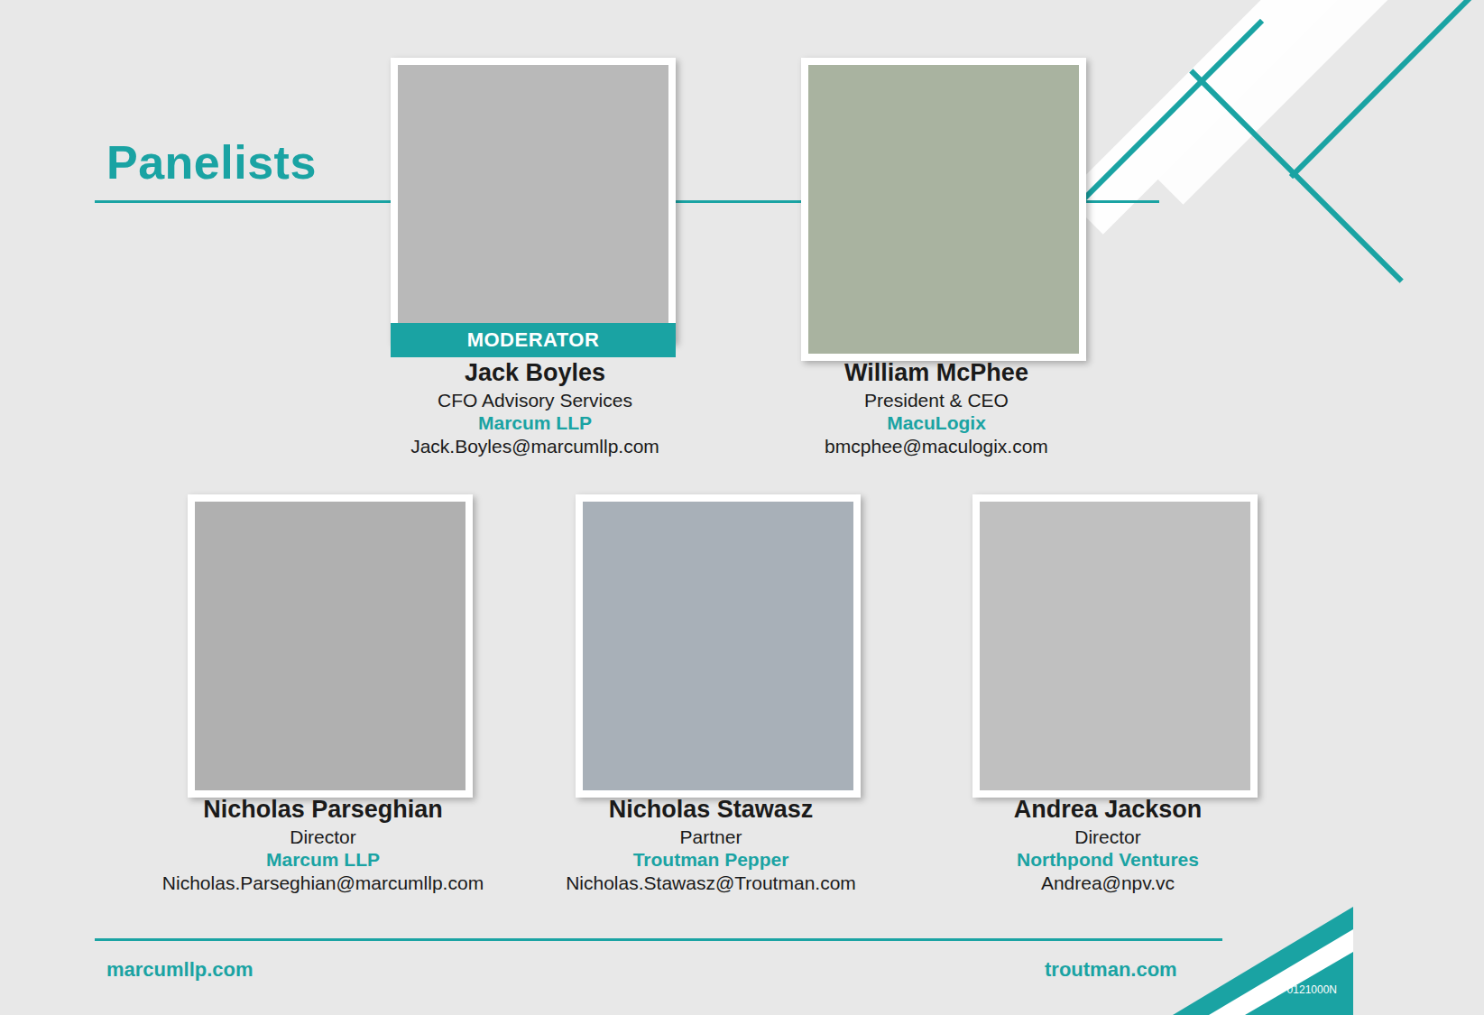Panelists
MODERATOR
Jack Boyles
CFO Advisory Services
Marcum LLP
Jack.Boyles@marcumllp.com
William McPhee
President & CEO
MacuLogix
bmcphee@maculogix.com
Nicholas Parseghian
Director
Marcum LLP
Nicholas.Parseghian@marcumllp.com
Nicholas Stawasz
Partner
Troutman Pepper
Nicholas.Stawasz@Troutman.com
Andrea Jackson
Director
Northpond Ventures
Andrea@npv.vc
marcumllp.com
troutman.com
4
0121000N